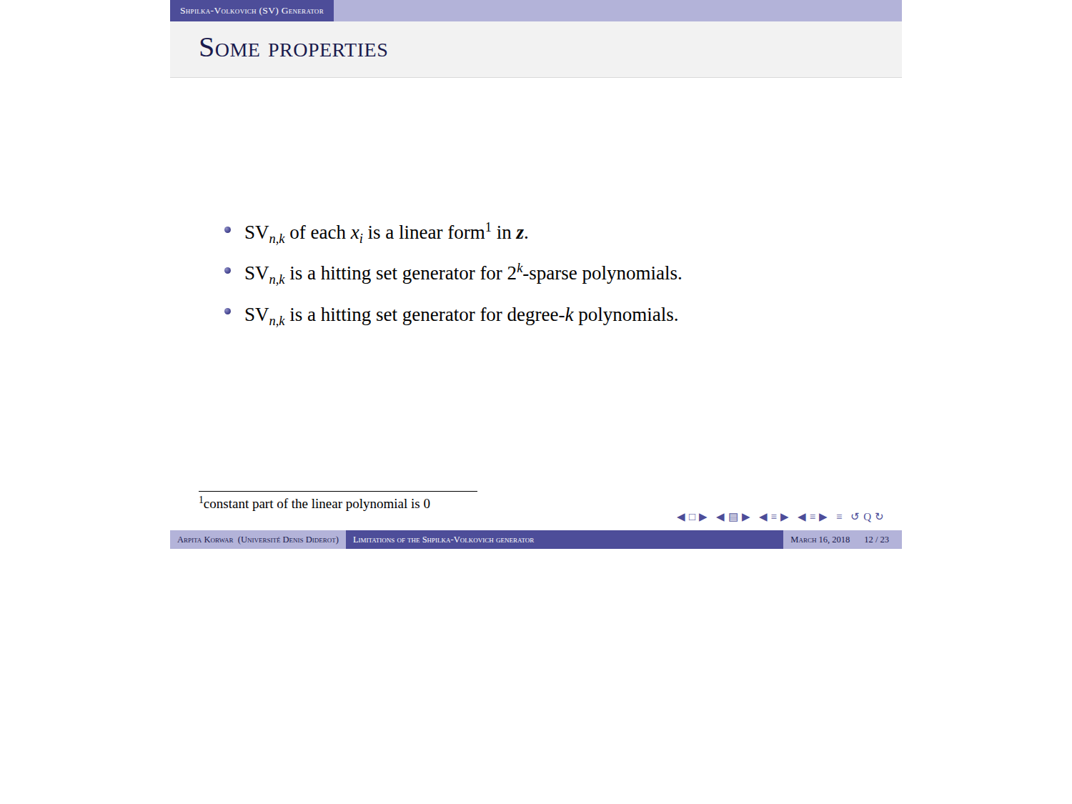Shpilka-Volkovich (SV) Generator
Some properties
SVn,k of each xi is a linear form1 in z.
SVn,k is a hitting set generator for 2k-sparse polynomials.
SVn,k is a hitting set generator for degree-k polynomials.
1constant part of the linear polynomial is 0
◀□▶ ◀▤▶ ◀≡▶ ◀≡▶ ≡ ↺Q↻
Arpita Korwar (Université Denis Diderot)
Limitations of the Shpilka-Volkovich generator
March 16, 2018
12 / 23